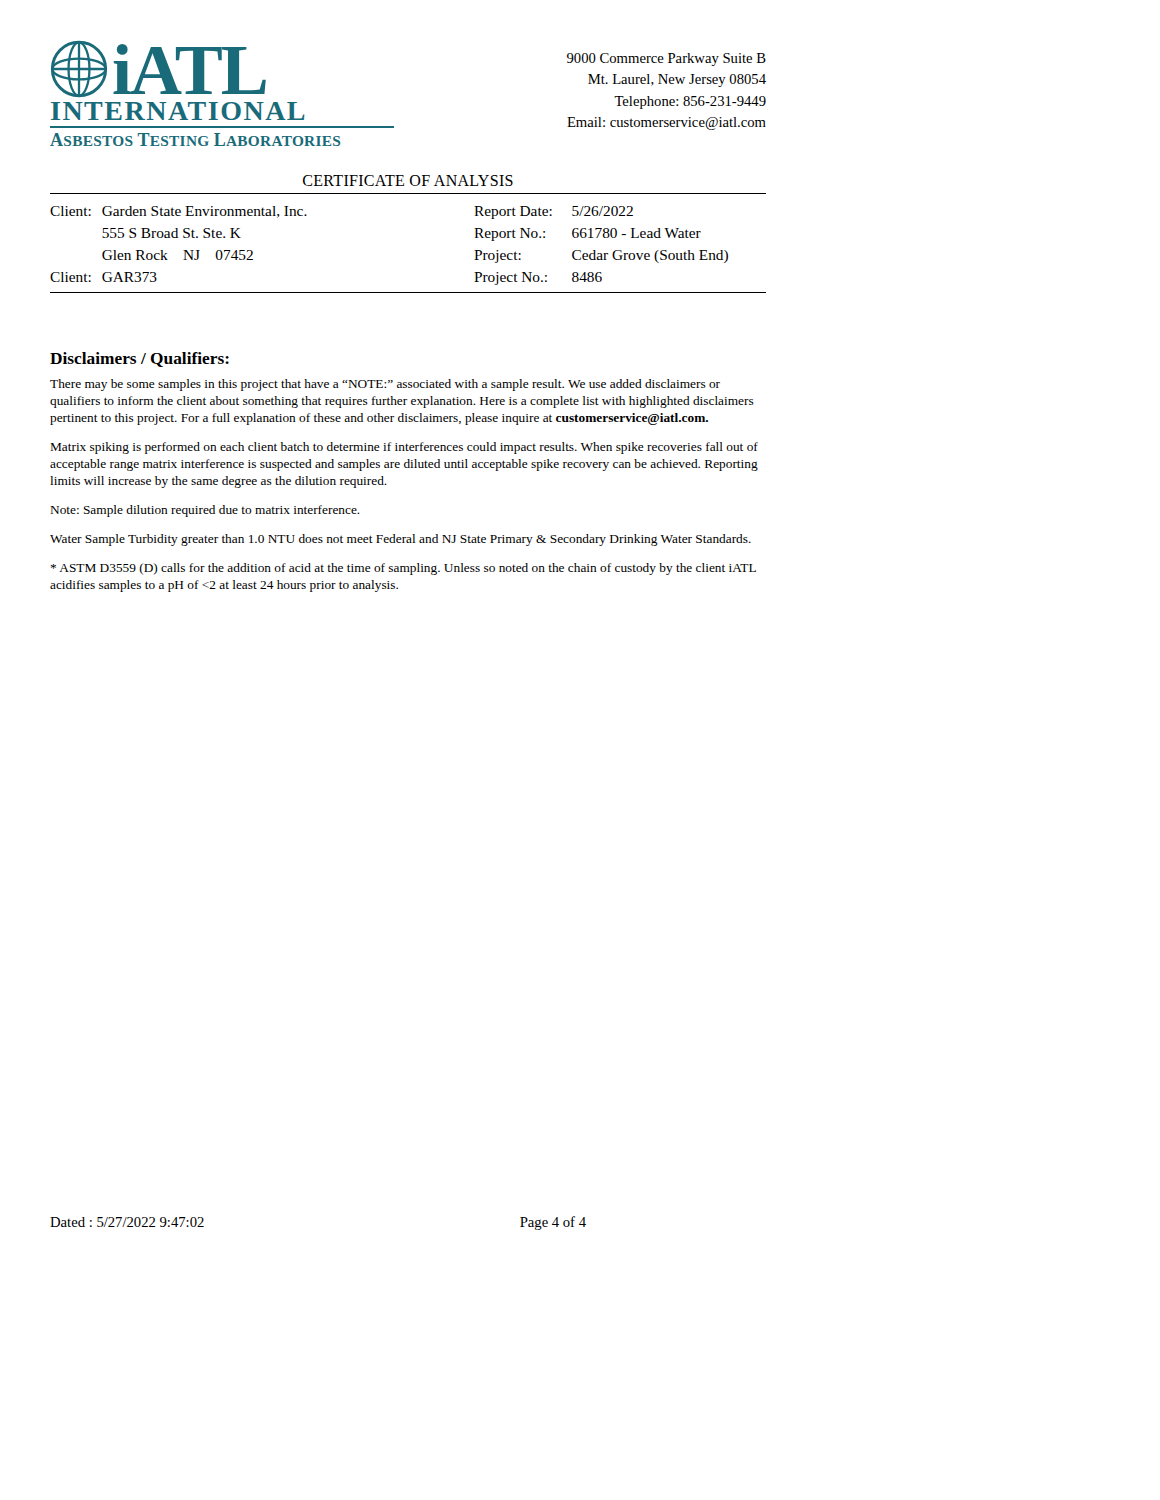iATL
INTERNATIONAL
ASBESTOS TESTING LABORATORIES
9000 Commerce Parkway Suite B
Mt. Laurel, New Jersey 08054
Telephone: 856-231-9449
Email: customerservice@iatl.com
CERTIFICATE OF ANALYSIS
| Client: | Garden State Environmental, Inc. | Report Date: | 5/26/2022 |
| | 555 S Broad St. Ste. K | Report No.: | 661780 - Lead Water |
| | Glen Rock NJ 07452 | Project: | Cedar Grove (South End) |
| Client: | GAR373 | Project No.: | 8486 |
Disclaimers / Qualifiers:
There may be some samples in this project that have a “NOTE:” associated with a sample result. We use added disclaimers or qualifiers to inform the client about something that requires further explanation. Here is a complete list with highlighted disclaimers pertinent to this project. For a full explanation of these and other disclaimers, please inquire at customerservice@iatl.com.
Matrix spiking is performed on each client batch to determine if interferences could impact results. When spike recoveries fall out of acceptable range matrix interference is suspected and samples are diluted until acceptable spike recovery can be achieved. Reporting limits will increase by the same degree as the dilution required.
Note: Sample dilution required due to matrix interference.
Water Sample Turbidity greater than 1.0 NTU does not meet Federal and NJ State Primary & Secondary Drinking Water Standards.
* ASTM D3559 (D) calls for the addition of acid at the time of sampling. Unless so noted on the chain of custody by the client iATL acidifies samples to a pH of <2 at least 24 hours prior to analysis.
Dated : 5/27/2022 9:47:02
Page 4 of 4